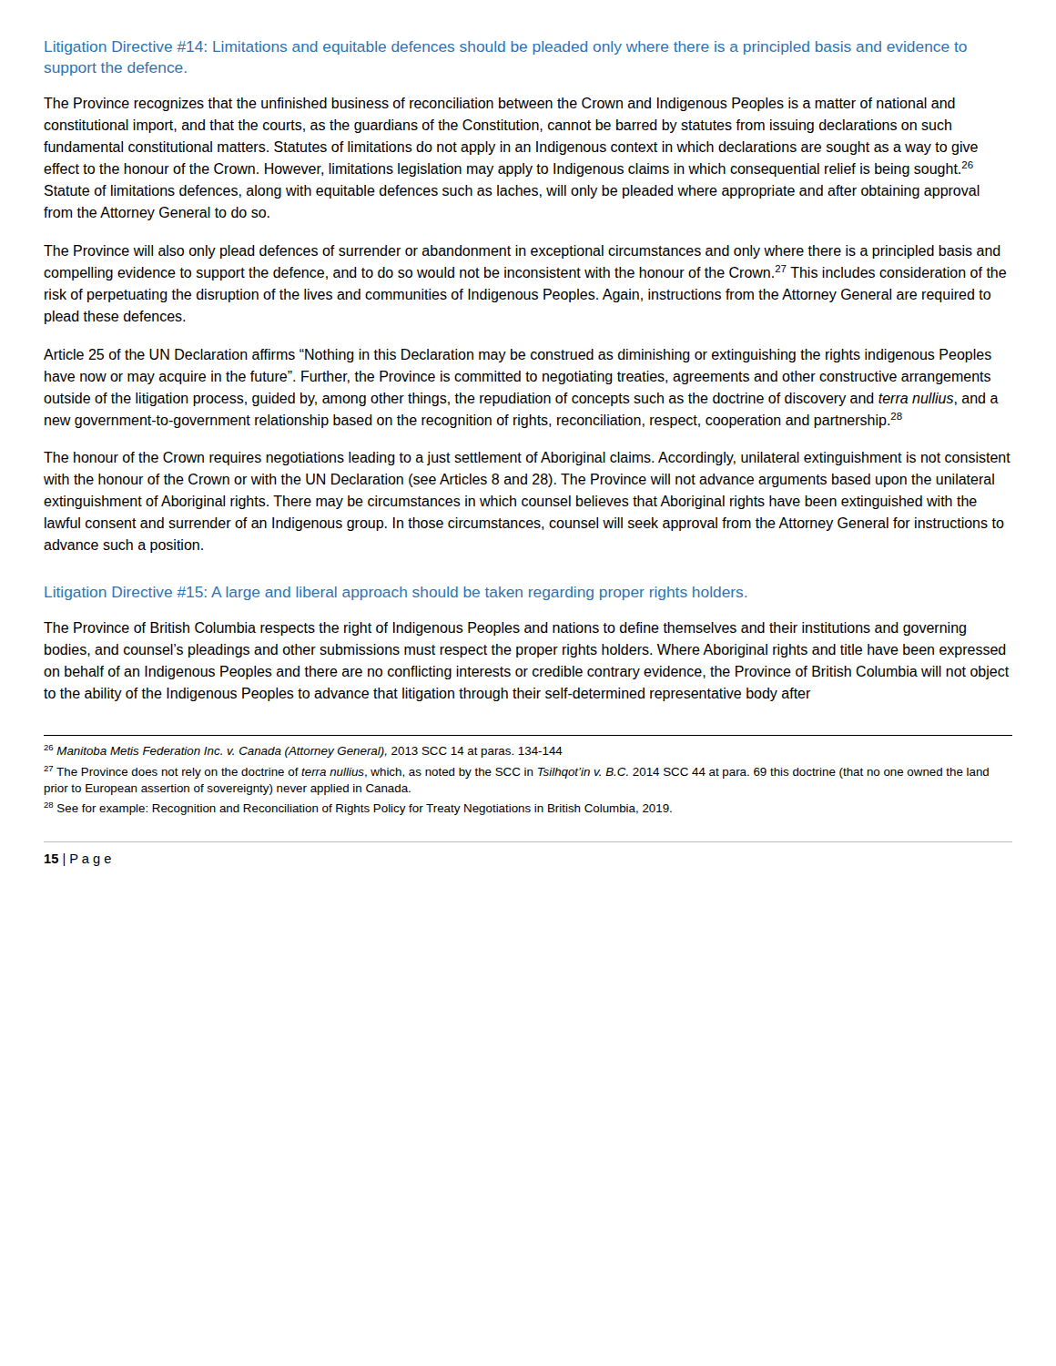Litigation Directive #14: Limitations and equitable defences should be pleaded only where there is a principled basis and evidence to support the defence.
The Province recognizes that the unfinished business of reconciliation between the Crown and Indigenous Peoples is a matter of national and constitutional import, and that the courts, as the guardians of the Constitution, cannot be barred by statutes from issuing declarations on such fundamental constitutional matters. Statutes of limitations do not apply in an Indigenous context in which declarations are sought as a way to give effect to the honour of the Crown. However, limitations legislation may apply to Indigenous claims in which consequential relief is being sought.26 Statute of limitations defences, along with equitable defences such as laches, will only be pleaded where appropriate and after obtaining approval from the Attorney General to do so.
The Province will also only plead defences of surrender or abandonment in exceptional circumstances and only where there is a principled basis and compelling evidence to support the defence, and to do so would not be inconsistent with the honour of the Crown.27 This includes consideration of the risk of perpetuating the disruption of the lives and communities of Indigenous Peoples. Again, instructions from the Attorney General are required to plead these defences.
Article 25 of the UN Declaration affirms “Nothing in this Declaration may be construed as diminishing or extinguishing the rights indigenous Peoples have now or may acquire in the future”. Further, the Province is committed to negotiating treaties, agreements and other constructive arrangements outside of the litigation process, guided by, among other things, the repudiation of concepts such as the doctrine of discovery and terra nullius, and a new government-to-government relationship based on the recognition of rights, reconciliation, respect, cooperation and partnership.28
The honour of the Crown requires negotiations leading to a just settlement of Aboriginal claims. Accordingly, unilateral extinguishment is not consistent with the honour of the Crown or with the UN Declaration (see Articles 8 and 28). The Province will not advance arguments based upon the unilateral extinguishment of Aboriginal rights. There may be circumstances in which counsel believes that Aboriginal rights have been extinguished with the lawful consent and surrender of an Indigenous group. In those circumstances, counsel will seek approval from the Attorney General for instructions to advance such a position.
Litigation Directive #15: A large and liberal approach should be taken regarding proper rights holders.
The Province of British Columbia respects the right of Indigenous Peoples and nations to define themselves and their institutions and governing bodies, and counsel’s pleadings and other submissions must respect the proper rights holders. Where Aboriginal rights and title have been expressed on behalf of an Indigenous Peoples and there are no conflicting interests or credible contrary evidence, the Province of British Columbia will not object to the ability of the Indigenous Peoples to advance that litigation through their self-determined representative body after
26 Manitoba Metis Federation Inc. v. Canada (Attorney General), 2013 SCC 14 at paras. 134-144
27 The Province does not rely on the doctrine of terra nullius, which, as noted by the SCC in Tsilhqot’in v. B.C. 2014 SCC 44 at para. 69 this doctrine (that no one owned the land prior to European assertion of sovereignty) never applied in Canada.
28 See for example: Recognition and Reconciliation of Rights Policy for Treaty Negotiations in British Columbia, 2019.
15 | P a g e